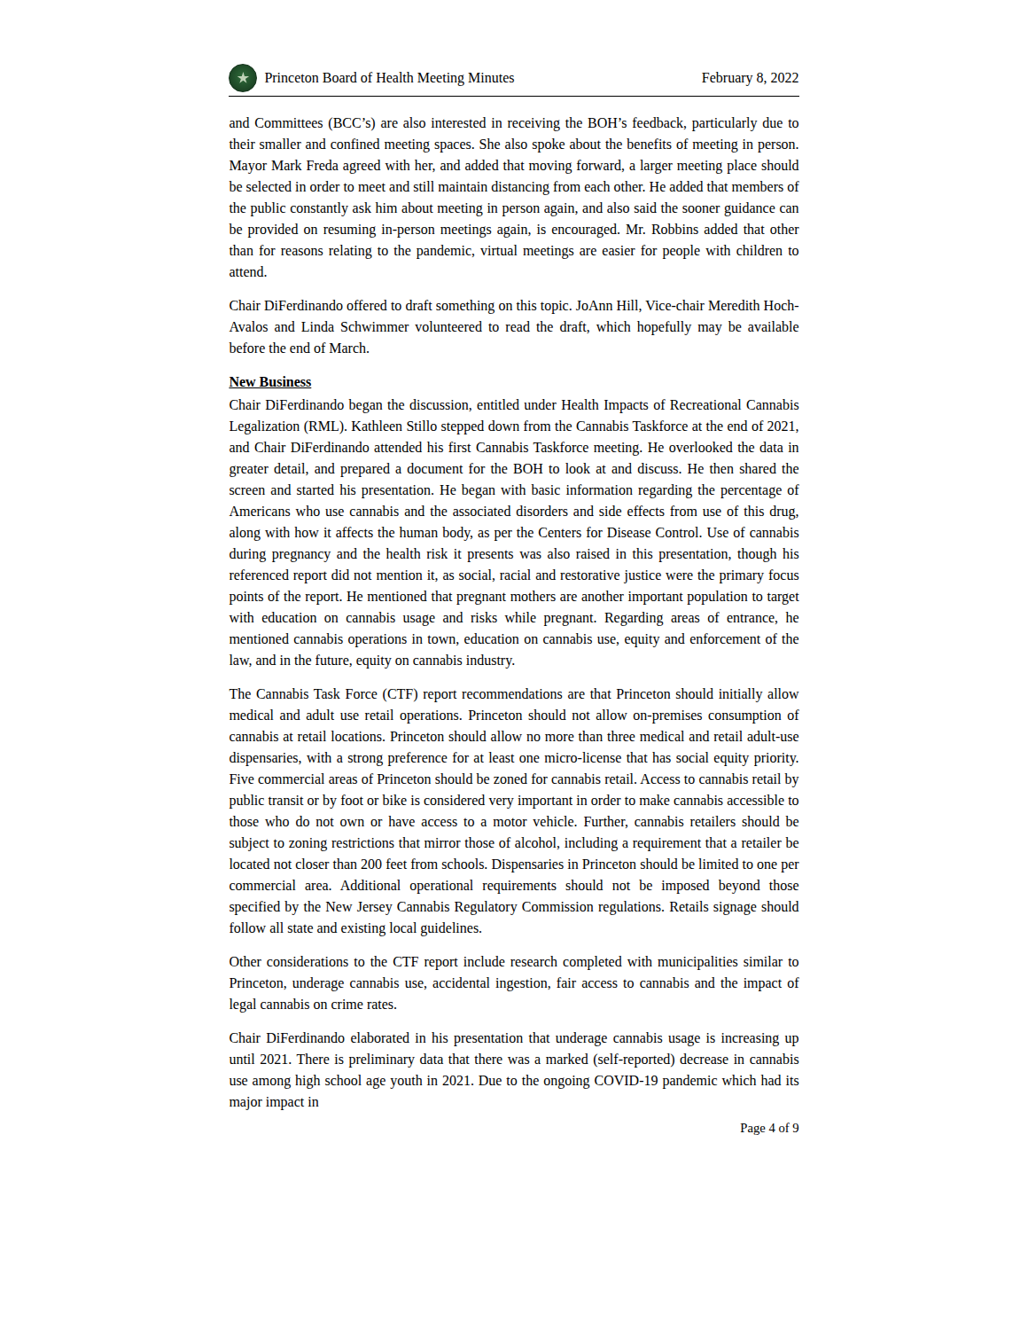Princeton Board of Health Meeting Minutes
February 8, 2022
and Committees (BCC’s) are also interested in receiving the BOH’s feedback, particularly due to their smaller and confined meeting spaces. She also spoke about the benefits of meeting in person. Mayor Mark Freda agreed with her, and added that moving forward, a larger meeting place should be selected in order to meet and still maintain distancing from each other. He added that members of the public constantly ask him about meeting in person again, and also said the sooner guidance can be provided on resuming in-person meetings again, is encouraged. Mr. Robbins added that other than for reasons relating to the pandemic, virtual meetings are easier for people with children to attend.
Chair DiFerdinando offered to draft something on this topic. JoAnn Hill, Vice-chair Meredith Hoch-Avalos and Linda Schwimmer volunteered to read the draft, which hopefully may be available before the end of March.
New Business
Chair DiFerdinando began the discussion, entitled under Health Impacts of Recreational Cannabis Legalization (RML). Kathleen Stillo stepped down from the Cannabis Taskforce at the end of 2021, and Chair DiFerdinando attended his first Cannabis Taskforce meeting. He overlooked the data in greater detail, and prepared a document for the BOH to look at and discuss. He then shared the screen and started his presentation. He began with basic information regarding the percentage of Americans who use cannabis and the associated disorders and side effects from use of this drug, along with how it affects the human body, as per the Centers for Disease Control. Use of cannabis during pregnancy and the health risk it presents was also raised in this presentation, though his referenced report did not mention it, as social, racial and restorative justice were the primary focus points of the report. He mentioned that pregnant mothers are another important population to target with education on cannabis usage and risks while pregnant. Regarding areas of entrance, he mentioned cannabis operations in town, education on cannabis use, equity and enforcement of the law, and in the future, equity on cannabis industry.
The Cannabis Task Force (CTF) report recommendations are that Princeton should initially allow medical and adult use retail operations. Princeton should not allow on-premises consumption of cannabis at retail locations. Princeton should allow no more than three medical and retail adult-use dispensaries, with a strong preference for at least one micro-license that has social equity priority. Five commercial areas of Princeton should be zoned for cannabis retail. Access to cannabis retail by public transit or by foot or bike is considered very important in order to make cannabis accessible to those who do not own or have access to a motor vehicle. Further, cannabis retailers should be subject to zoning restrictions that mirror those of alcohol, including a requirement that a retailer be located not closer than 200 feet from schools. Dispensaries in Princeton should be limited to one per commercial area. Additional operational requirements should not be imposed beyond those specified by the New Jersey Cannabis Regulatory Commission regulations. Retails signage should follow all state and existing local guidelines.
Other considerations to the CTF report include research completed with municipalities similar to Princeton, underage cannabis use, accidental ingestion, fair access to cannabis and the impact of legal cannabis on crime rates.
Chair DiFerdinando elaborated in his presentation that underage cannabis usage is increasing up until 2021. There is preliminary data that there was a marked (self-reported) decrease in cannabis use among high school age youth in 2021. Due to the ongoing COVID-19 pandemic which had its major impact in
Page 4 of 9